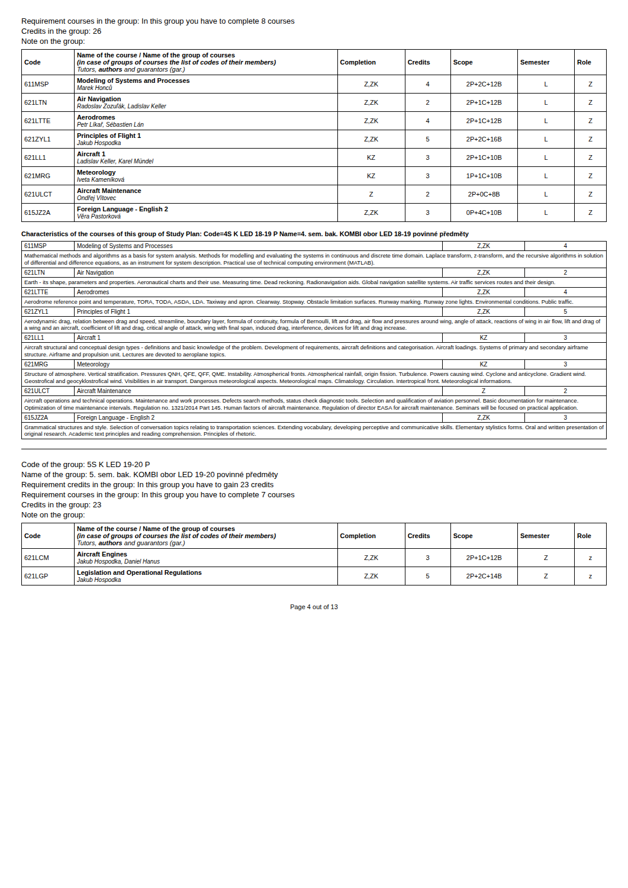Requirement courses in the group: In this group you have to complete 8 courses
Credits in the group: 26
Note on the group:
| Code | Name of the course / Name of the group of courses (in case of groups of courses the list of codes of their members) Tutors, authors and guarantors (gar.) | Completion | Credits | Scope | Semester | Role |
| --- | --- | --- | --- | --- | --- | --- |
| 611MSP | Modeling of Systems and Processes Marek Honců | Z,ZK | 4 | 2P+2C+12B | L | Z |
| 621LTN | Air Navigation Radoslav Zozuľák, Ladislav Keller | Z,ZK | 2 | 2P+1C+12B | L | Z |
| 621LTTE | Aerodromes Petr Líkař, Sébastien Lán | Z,ZK | 4 | 2P+1C+12B | L | Z |
| 621ZYL1 | Principles of Flight 1 Jakub Hospodka | Z,ZK | 5 | 2P+2C+16B | L | Z |
| 621LL1 | Aircraft 1 Ladislav Keller, Karel Mündel | KZ | 3 | 2P+1C+10B | L | Z |
| 621MRG | Meteorology Iveta Kameníková | KZ | 3 | 1P+1C+10B | L | Z |
| 621ULCT | Aircraft Maintenance Ondřej Vítovec | Z | 2 | 2P+0C+8B | L | Z |
| 615JZ2A | Foreign Language - English 2 Věra Pastorková | Z,ZK | 3 | 0P+4C+10B | L | Z |
Characteristics of the courses of this group of Study Plan: Code=4S K LED 18-19 P Name=4. sem. bak. KOMBI obor LED 18-19 povinné předměty
| 611MSP | Modeling of Systems and Processes | Z,ZK | 4 |
| Mathematical methods and algorithms as a basis for system analysis. Methods for modelling and evaluating the systems in continuous and discrete time domain. Laplace transform, z-transform, and the recursive algorithms in solution of differential and difference equations, as an instrument for system description. Practical use of technical computing environment (MATLAB). |
| 621LTN | Air Navigation | Z,ZK | 2 |
| Earth - its shape, parameters and properties. Aeronautical charts and their use. Measuring time. Dead reckoning. Radionavigation aids. Global navigation satellite systems. Air traffic services routes and their design. |
| 621LTTE | Aerodromes | Z,ZK | 4 |
| Aerodrome reference point and temperature, TORA, TODA, ASDA, LDA. Taxiway and apron. Clearway. Stopway. Obstacle limitation surfaces. Runway marking. Runway zone lights. Environmental conditions. Public traffic. |
| 621ZYL1 | Principles of Flight 1 | Z,ZK | 5 |
| Aerodynamic drag, relation between drag and speed, streamline, boundary layer, formula of continuity, formula of Bernoulli, lift and drag, air flow and pressures around wing, angle of attack, reactions of wing in air flow, lift and drag of a wing and an aircraft, coefficient of lift and drag, critical angle of attack, wing with final span, induced drag, interference, devices for lift and drag increase. |
| 621LL1 | Aircraft 1 | KZ | 3 |
| Aircraft structural and conceptual design types - definitions and basic knowledge of the problem. Development of requirements, aircraft definitions and categorisation. Aircraft loadings. Systems of primary and secondary airframe structure. Airframe and propulsion unit. Lectures are devoted to aeroplane topics. |
| 621MRG | Meteorology | KZ | 3 |
| Structure of atmosphere. Vertical stratification. Pressures QNH, QFE, QFF, QME. Instability. Atmospherical fronts. Atmospherical rainfall, origin fission. Turbulence. Powers causing wind. Cyclone and anticyclone. Gradient wind. Geostrofical and geocyklostrofical wind. Visibilities in air transport. Dangerous meteorological aspects. Meteorological maps. Climatology. Circulation. Intertropical front. Meteorological informations. |
| 621ULCT | Aircraft Maintenance | Z | 2 |
| Aircraft operations and technical operations. Maintenance and work processes. Defects search methods, status check diagnostic tools. Selection and qualification of aviation personnel. Basic documentation for maintenance. Optimization of time maintenance intervals. Regulation no. 1321/2014 Part 145. Human factors of aircraft maintenance. Regulation of director EASA for aircraft maintenance. Seminars will be focused on practical application. |
| 615JZ2A | Foreign Language - English 2 | Z,ZK | 3 |
| Grammatical structures and style. Selection of conversation topics relating to transportation sciences. Extending vocabulary, developing perceptive and communicative skills. Elementary stylistics forms. Oral and written presentation of original research. Academic text principles and reading comprehension. Principles of rhetoric. |
Code of the group: 5S K LED 19-20 P
Name of the group: 5. sem. bak. KOMBI obor LED 19-20 povinné předměty
Requirement credits in the group: In this group you have to gain 23 credits
Requirement courses in the group: In this group you have to complete 7 courses
Credits in the group: 23
Note on the group:
| Code | Name of the course / Name of the group of courses (in case of groups of courses the list of codes of their members) Tutors, authors and guarantors (gar.) | Completion | Credits | Scope | Semester | Role |
| --- | --- | --- | --- | --- | --- | --- |
| 621LCM | Aircraft Engines Jakub Hospodka, Daniel Hanus | Z,ZK | 3 | 2P+1C+12B | Z | z |
| 621LGP | Legislation and Operational Regulations Jakub Hospodka | Z,ZK | 5 | 2P+2C+14B | Z | z |
Page 4 out of 13